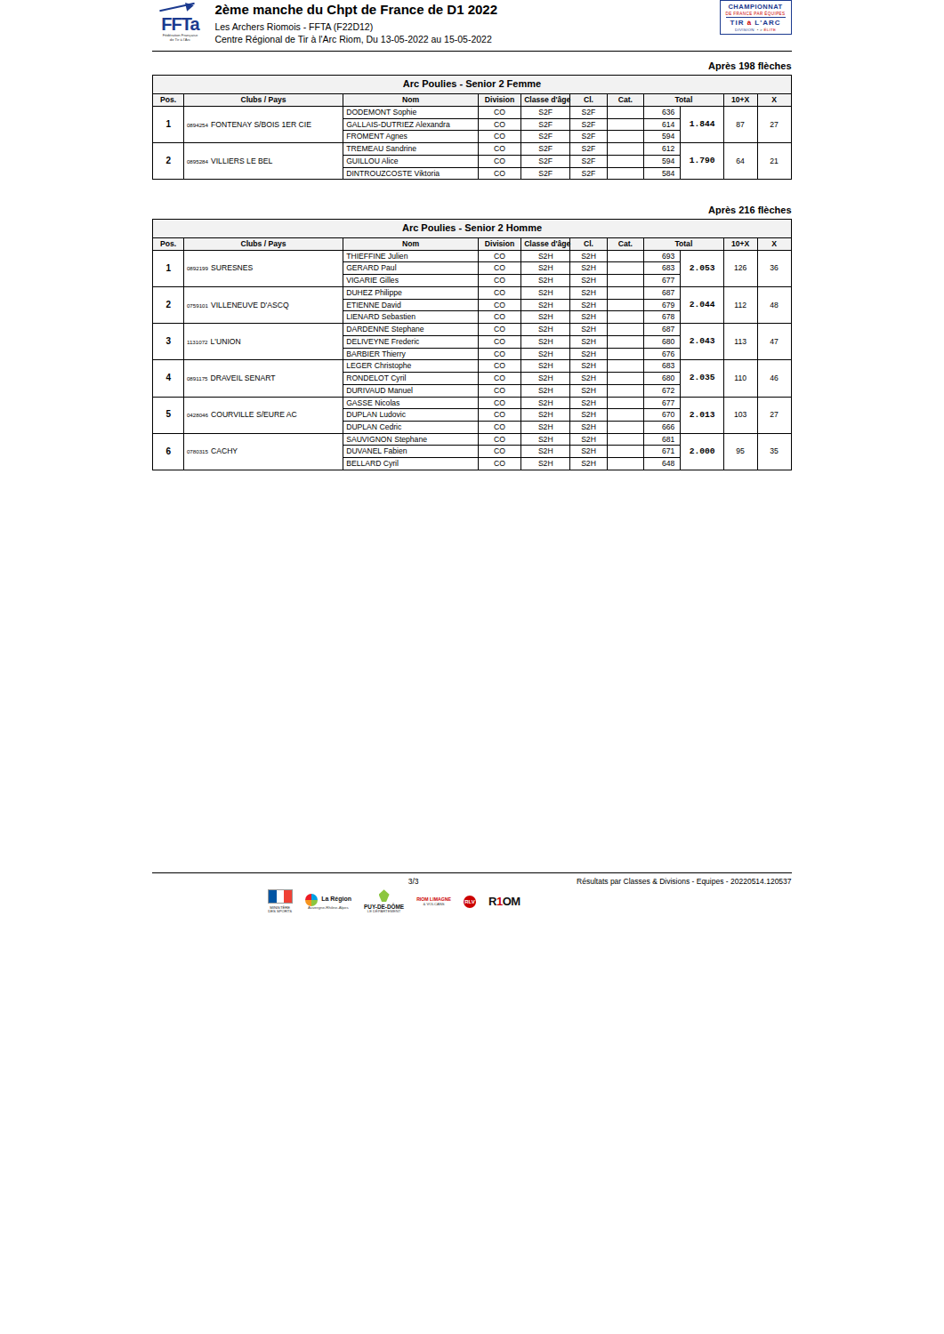FFTa
Fédération Française
de Tir à l'Arc
2ème manche du Chpt de France de D1 2022
Les Archers Riomois - FFTA (F22D12)
Centre Régional de Tir à l'Arc Riom, Du 13-05-2022 au 15-05-2022
CHAMPIONNAT
DE FRANCE PAR ÉQUIPES
TIR à L'ARC
DIVISION • > ÉLITE
Après 198 flèches
| Arc Poulies - Senior 2 Femme |
| --- |
| Pos. | Clubs / Pays | Nom | Division | Classe d'âge | Cl. | Cat. | Total | 10+X | X |
| 1 | 0894254 FONTENAY S/BOIS 1ER CIE | DODEMONT Sophie | CO | S2F | S2F | | 636 | 1.844 | 87 | 27 |
| GALLAIS-DUTRIEZ Alexandra | CO | S2F | S2F | | 614 |
| FROMENT Agnes | CO | S2F | S2F | | 594 |
| 2 | 0895284 VILLIERS LE BEL | TREMEAU Sandrine | CO | S2F | S2F | | 612 | 1.790 | 64 | 21 |
| GUILLOU Alice | CO | S2F | S2F | | 594 |
| DINTROUZCOSTE Viktoria | CO | S2F | S2F | | 584 |
Après 216 flèches
| Arc Poulies - Senior 2 Homme |
| --- |
| Pos. | Clubs / Pays | Nom | Division | Classe d'âge | Cl. | Cat. | Total | 10+X | X |
| 1 | 0892199 SURESNES | THIEFFINE Julien | CO | S2H | S2H | | 693 | 2.053 | 126 | 36 |
| GERARD Paul | CO | S2H | S2H | | 683 |
| VIGARIE Gilles | CO | S2H | S2H | | 677 |
| 2 | 0759101 VILLENEUVE D'ASCQ | DUHEZ Philippe | CO | S2H | S2H | | 687 | 2.044 | 112 | 48 |
| ETIENNE David | CO | S2H | S2H | | 679 |
| LIENARD Sebastien | CO | S2H | S2H | | 678 |
| 3 | 1131072 L'UNION | DARDENNE Stephane | CO | S2H | S2H | | 687 | 2.043 | 113 | 47 |
| DELIVEYNE Frederic | CO | S2H | S2H | | 680 |
| BARBIER Thierry | CO | S2H | S2H | | 676 |
| 4 | 0891175 DRAVEIL SENART | LEGER Christophe | CO | S2H | S2H | | 683 | 2.035 | 110 | 46 |
| RONDELOT Cyril | CO | S2H | S2H | | 680 |
| DURIVAUD Manuel | CO | S2H | S2H | | 672 |
| 5 | 0428046 COURVILLE S/EURE AC | GASSE Nicolas | CO | S2H | S2H | | 677 | 2.013 | 103 | 27 |
| DUPLAN Ludovic | CO | S2H | S2H | | 670 |
| DUPLAN Cedric | CO | S2H | S2H | | 666 |
| 6 | 0780315 CACHY | SAUVIGNON Stephane | CO | S2H | S2H | | 681 | 2.000 | 95 | 35 |
| DUVANEL Fabien | CO | S2H | S2H | | 671 |
| BELLARD Cyril | CO | S2H | S2H | | 648 |
3/3
Résultats par Classes & Divisions - Equipes - 20220514.120537
MINISTÈRE
DES SPORTS
La Région
Auvergne-Rhône-Alpes
PUY-DE-DÔME
LE DÉPARTEMENT
RIOM LIMAGNE
& VOLCANS
RLV
R1 OM